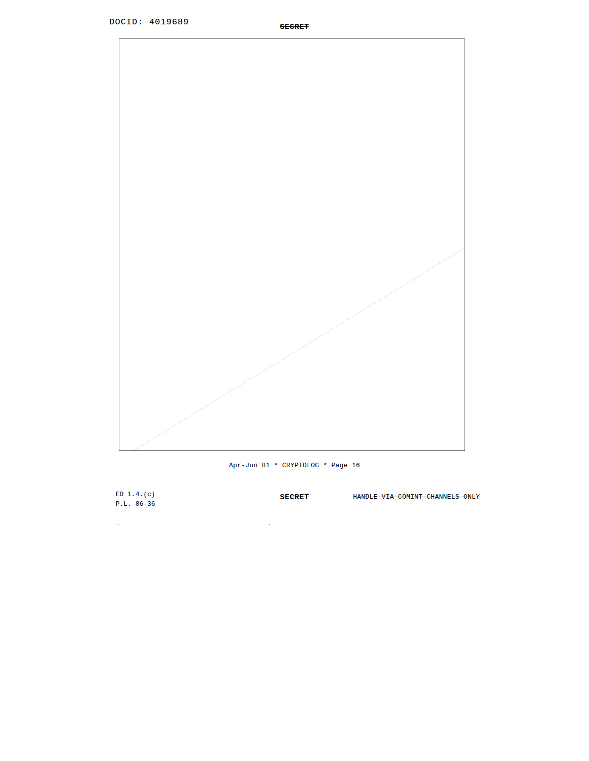DOCID: 4019689
SECRET
Apr-Jun 81 * CRYPTOLOG * Page 16
EO 1.4.(c)
P.L. 86-36
SECRET
HANDLE VIA COMINT CHANNELS ONLY
.
.